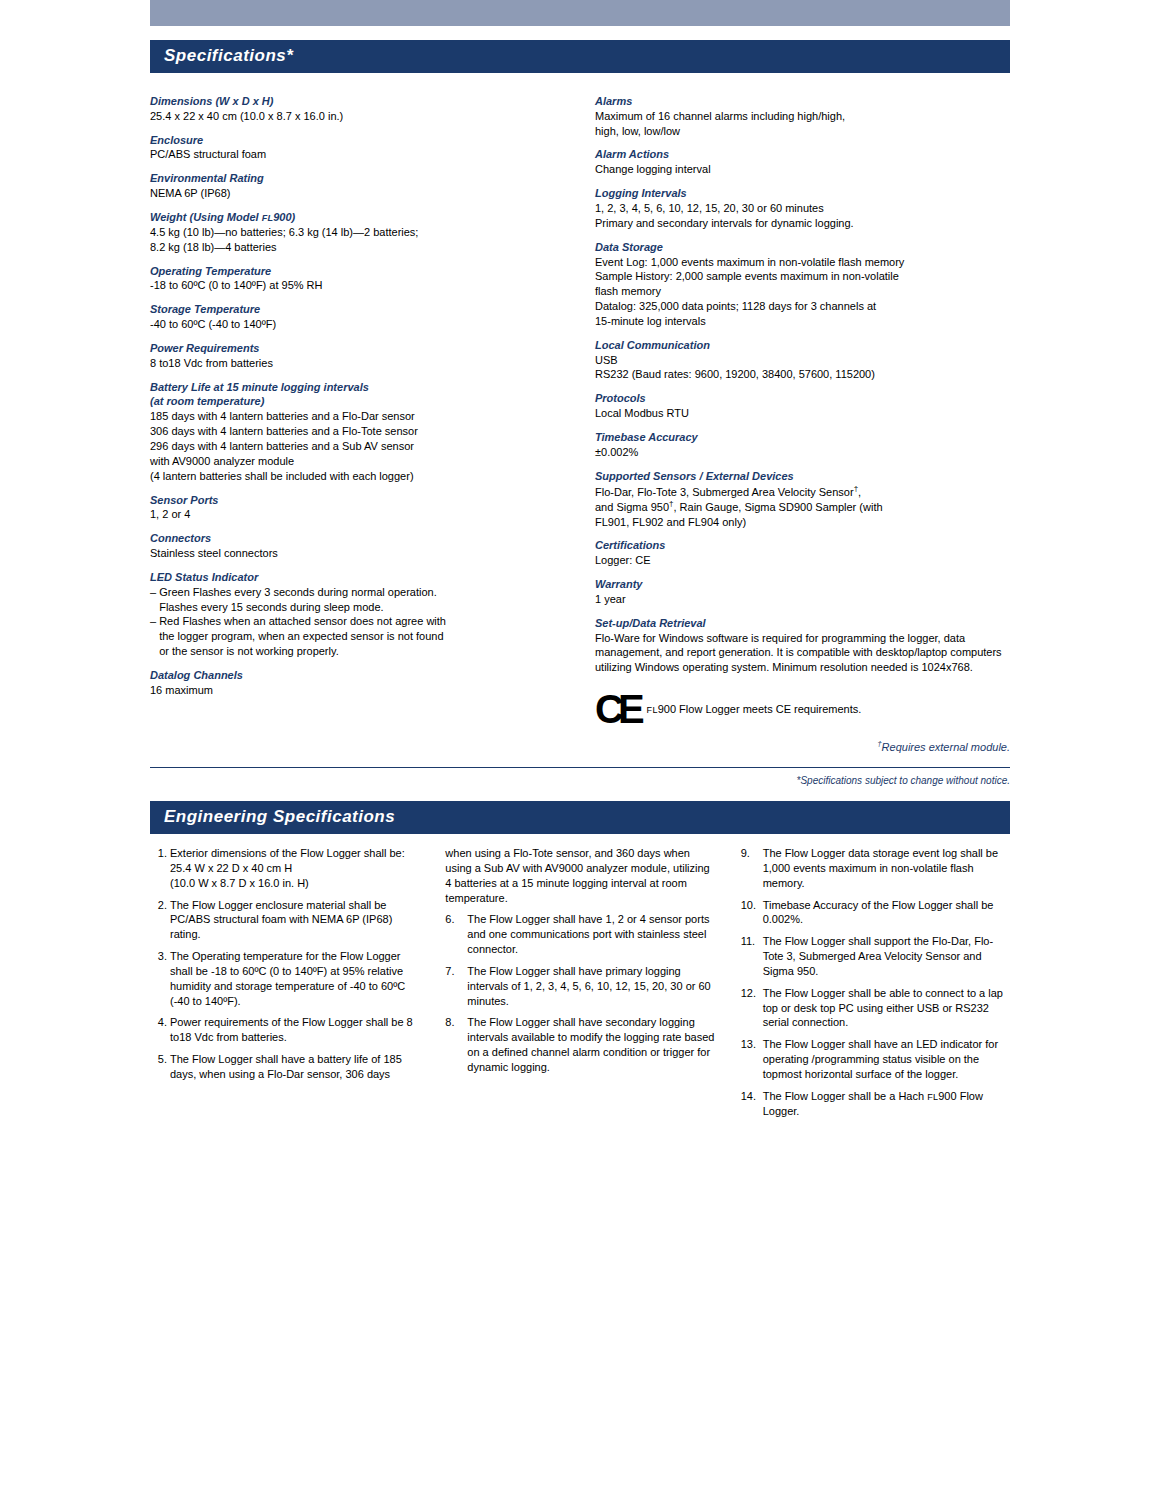2
Specifications*
Dimensions (W x D x H)
25.4 x 22 x 40 cm (10.0 x 8.7 x 16.0 in.)
Enclosure
PC/ABS structural foam
Environmental Rating
NEMA 6P (IP68)
Weight (Using Model FL900)
4.5 kg (10 lb)—no batteries; 6.3 kg (14 lb)—2 batteries;
8.2 kg (18 lb)—4 batteries
Operating Temperature
-18 to 60ºC (0 to 140ºF) at 95% RH
Storage Temperature
-40 to 60ºC (-40 to 140ºF)
Power Requirements
8 to18 Vdc from batteries
Battery Life at 15 minute logging intervals
(at room temperature)
185 days with 4 lantern batteries and a Flo-Dar sensor
306 days with 4 lantern batteries and a Flo-Tote sensor
296 days with 4 lantern batteries and a Sub AV sensor
with AV9000 analyzer module
(4 lantern batteries shall be included with each logger)
Sensor Ports
1, 2 or 4
Connectors
Stainless steel connectors
LED Status Indicator
– Green Flashes every 3 seconds during normal operation.
Flashes every 15 seconds during sleep mode.
– Red Flashes when an attached sensor does not agree with
the logger program, when an expected sensor is not found
or the sensor is not working properly.
Datalog Channels
16 maximum
Alarms
Maximum of 16 channel alarms including high/high,
high, low, low/low
Alarm Actions
Change logging interval
Logging Intervals
1, 2, 3, 4, 5, 6, 10, 12, 15, 20, 30 or 60 minutes
Primary and secondary intervals for dynamic logging.
Data Storage
Event Log: 1,000 events maximum in non-volatile flash memory
Sample History: 2,000 sample events maximum in non-volatile
flash memory
Datalog: 325,000 data points; 1128 days for 3 channels at
15-minute log intervals
Local Communication
USB
RS232 (Baud rates: 9600, 19200, 38400, 57600, 115200)
Protocols
Local Modbus RTU
Timebase Accuracy
±0.002%
Supported Sensors / External Devices
Flo-Dar, Flo-Tote 3, Submerged Area Velocity Sensor†,
and Sigma 950†, Rain Gauge, Sigma SD900 Sampler (with
FL901, FL902 and FL904 only)
Certifications
Logger: CE
Warranty
1 year
Set-up/Data Retrieval
Flo-Ware for Windows software is required for programming the logger, data management, and report generation. It is compatible with desktop/laptop computers utilizing Windows operating system. Minimum resolution needed is 1024x768.
CE FL900 Flow Logger meets CE requirements.
†Requires external module.
*Specifications subject to change without notice.
Engineering Specifications
Exterior dimensions of the Flow Logger shall be:
25.4 W x 22 D x 40 cm H
(10.0 W x 8.7 D x 16.0 in. H)
The Flow Logger enclosure material shall be PC/ABS structural foam with NEMA 6P (IP68) rating.
The Operating temperature for the Flow Logger shall be -18 to 60ºC (0 to 140ºF) at 95% relative humidity and storage temperature of -40 to 60ºC (-40 to 140ºF).
Power requirements of the Flow Logger shall be 8 to18 Vdc from batteries.
The Flow Logger shall have a battery life of 185 days, when using a Flo-Dar sensor, 306 days
when using a Flo-Tote sensor, and 360 days when using a Sub AV with AV9000 analyzer module, utilizing 4 batteries at a 15 minute logging interval at room temperature.
6. The Flow Logger shall have 1, 2 or 4 sensor ports and one communications port with stainless steel connector.
7. The Flow Logger shall have primary logging intervals of 1, 2, 3, 4, 5, 6, 10, 12, 15, 20, 30 or 60 minutes.
8. The Flow Logger shall have secondary logging intervals available to modify the logging rate based on a defined channel alarm condition or trigger for dynamic logging.
9. The Flow Logger data storage event log shall be 1,000 events maximum in non-volatile flash memory.
10. Timebase Accuracy of the Flow Logger shall be 0.002%.
11. The Flow Logger shall support the Flo-Dar, Flo-Tote 3, Submerged Area Velocity Sensor and Sigma 950.
12. The Flow Logger shall be able to connect to a lap top or desk top PC using either USB or RS232 serial connection.
13. The Flow Logger shall have an LED indicator for operating /programming status visible on the topmost horizontal surface of the logger.
14. The Flow Logger shall be a Hach FL900 Flow Logger.